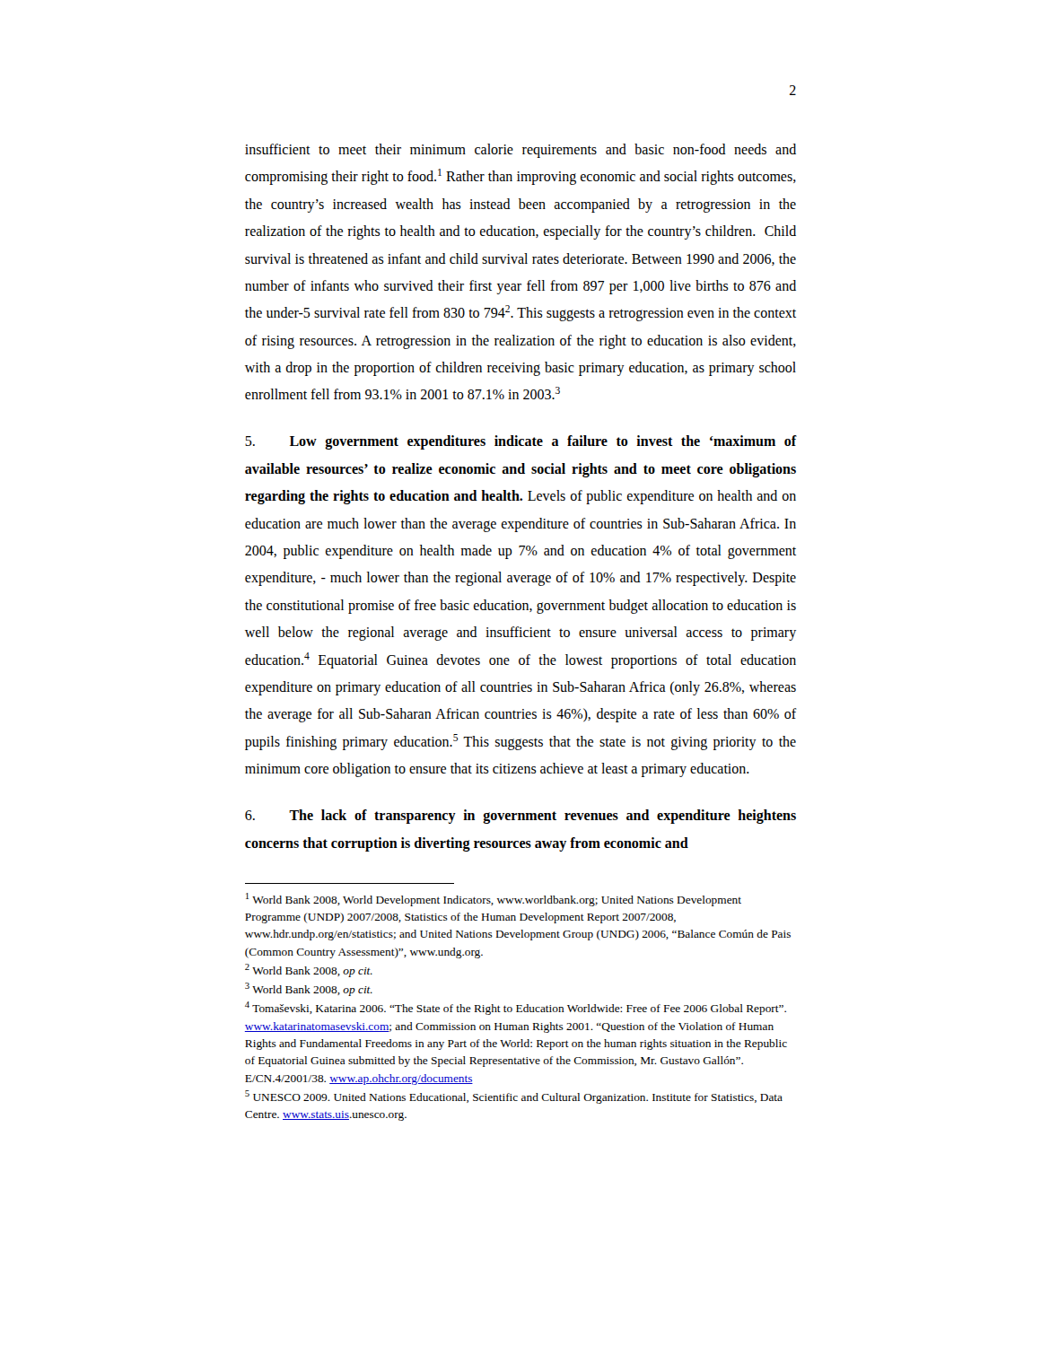2
insufficient to meet their minimum calorie requirements and basic non-food needs and compromising their right to food.1 Rather than improving economic and social rights outcomes, the country’s increased wealth has instead been accompanied by a retrogression in the realization of the rights to health and to education, especially for the country’s children. Child survival is threatened as infant and child survival rates deteriorate. Between 1990 and 2006, the number of infants who survived their first year fell from 897 per 1,000 live births to 876 and the under-5 survival rate fell from 830 to 7942. This suggests a retrogression even in the context of rising resources. A retrogression in the realization of the right to education is also evident, with a drop in the proportion of children receiving basic primary education, as primary school enrollment fell from 93.1% in 2001 to 87.1% in 2003.3
5. Low government expenditures indicate a failure to invest the ‘maximum of available resources’ to realize economic and social rights and to meet core obligations regarding the rights to education and health. Levels of public expenditure on health and on education are much lower than the average expenditure of countries in Sub-Saharan Africa. In 2004, public expenditure on health made up 7% and on education 4% of total government expenditure, - much lower than the regional average of of 10% and 17% respectively. Despite the constitutional promise of free basic education, government budget allocation to education is well below the regional average and insufficient to ensure universal access to primary education.4 Equatorial Guinea devotes one of the lowest proportions of total education expenditure on primary education of all countries in Sub-Saharan Africa (only 26.8%, whereas the average for all Sub-Saharan African countries is 46%), despite a rate of less than 60% of pupils finishing primary education.5 This suggests that the state is not giving priority to the minimum core obligation to ensure that its citizens achieve at least a primary education.
6. The lack of transparency in government revenues and expenditure heightens concerns that corruption is diverting resources away from economic and
1 World Bank 2008, World Development Indicators, www.worldbank.org; United Nations Development Programme (UNDP) 2007/2008, Statistics of the Human Development Report 2007/2008, www.hdr.undp.org/en/statistics; and United Nations Development Group (UNDG) 2006, “Balance Común de Pais (Common Country Assessment)”, www.undg.org.
2 World Bank 2008, op cit.
3 World Bank 2008, op cit.
4 Tomaševski, Katarina 2006. “The State of the Right to Education Worldwide: Free of Fee 2006 Global Report”. www.katarinatomasevski.com; and Commission on Human Rights 2001. “Question of the Violation of Human Rights and Fundamental Freedoms in any Part of the World: Report on the human rights situation in the Republic of Equatorial Guinea submitted by the Special Representative of the Commission, Mr. Gustavo Gallón”. E/CN.4/2001/38. www.ap.ohchr.org/documents
5 UNESCO 2009. United Nations Educational, Scientific and Cultural Organization. Institute for Statistics, Data Centre. www.stats.uis.unesco.org.